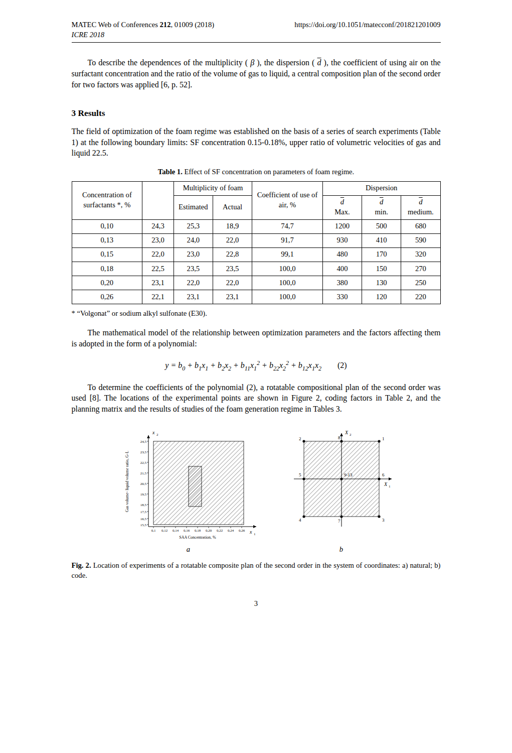MATEC Web of Conferences 212, 01009 (2018)
ICRE 2018
https://doi.org/10.1051/matecconf/201821201009
To describe the dependences of the multiplicity ( β ), the dispersion ( d ), the coefficient of using air on the surfactant concentration and the ratio of the volume of gas to liquid, a central composition plan of the second order for two factors was applied [6, p. 52].
3 Results
The field of optimization of the foam regime was established on the basis of a series of search experiments (Table 1) at the following boundary limits: SF concentration 0.15-0.18%, upper ratio of volumetric velocities of gas and liquid 22.5.
Table 1. Effect of SF concentration on parameters of foam regime.
| Concentration of surfactants *, % | | Multiplicity of foam | Coefficient of use of air, % | Dispersion |
| --- | --- | --- | --- | --- |
| Estimated | Actual | d Max. | d min. | d medium. |
| 0,10 | 24,3 | 25,3 | 18,9 | 74,7 | 1200 | 500 | 680 |
| 0,13 | 23,0 | 24,0 | 22,0 | 91,7 | 930 | 410 | 590 |
| 0,15 | 22,0 | 23,0 | 22,8 | 99,1 | 480 | 170 | 320 |
| 0,18 | 22,5 | 23,5 | 23,5 | 100,0 | 400 | 150 | 270 |
| 0,20 | 23,1 | 22,0 | 22,0 | 100,0 | 380 | 130 | 250 |
| 0,26 | 22,1 | 23,1 | 23,1 | 100,0 | 330 | 120 | 220 |
* “Volgonat” or sodium alkyl sulfonate (E30).
The mathematical model of the relationship between optimization parameters and the factors affecting them is adopted in the form of a polynomial:
y = b0 + b1x1 + b2x2 + b11x12 + b22x22 + b12x1x2 (2)
To determine the coefficients of the polynomial (2), a rotatable compositional plan of the second order was used [8]. The locations of the experimental points are shown in Figure 2, coding factors in Table 2, and the planning matrix and the results of studies of the foam generation regime in Tables 3.
x 2 x 1 24,5 23,5 22,5 21,5 20,5 19,5 18,5 17,5 16,5 15,5 Gas volume- liquid volume ratio, G-L 0,1 0,12 0,14 0,16 0,18 0,20 0,22 0,24 0,26 SAA Concentration, % a
X 2 X 1 1 2 3 4 5 6 7 8 9-13 b
Fig. 2. Location of experiments of a rotatable composite plan of the second order in the system of coordinates: a) natural; b) code.
3